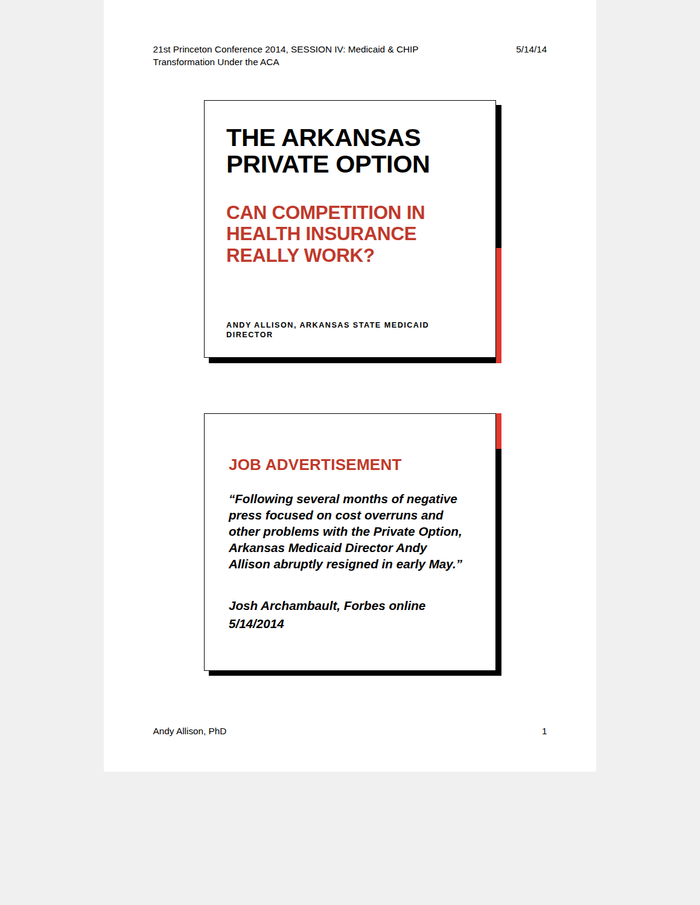21st Princeton Conference 2014, SESSION IV: Medicaid & CHIP Transformation Under the ACA
5/14/14
THE ARKANSAS
PRIVATE OPTION
CAN COMPETITION IN
HEALTH INSURANCE
REALLY WORK?
ANDY ALLISON, ARKANSAS STATE MEDICAID
DIRECTOR
JOB ADVERTISEMENT
“Following several months of negative press focused on cost overruns and other problems with the Private Option, Arkansas Medicaid Director Andy Allison abruptly resigned in early May.”
Josh Archambault, Forbes online5/14/2014
Andy Allison, PhD
1